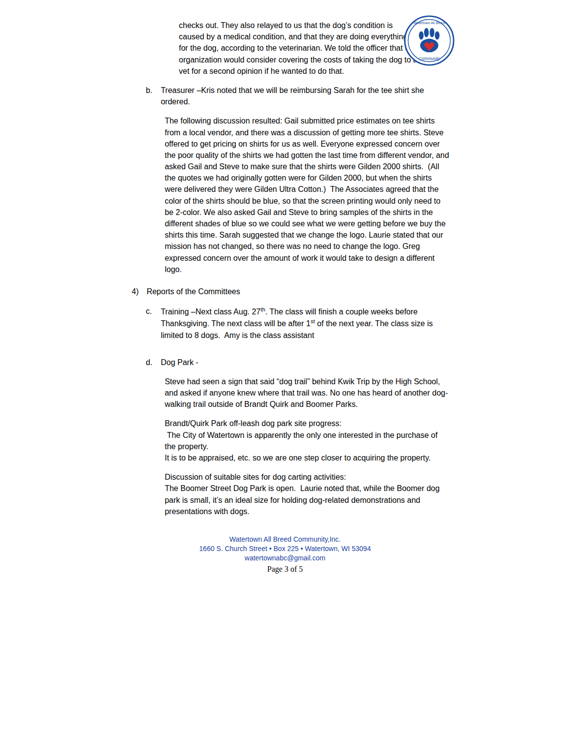Watertown All Breed Community
checks out. They also relayed to us that the dog’s condition is
caused by a medical condition, and that they are doing everything they can for the dog, according to the veterinarian. We told the officer that our organization would consider covering the costs of taking the dog to another vet for a second opinion if he wanted to do that.
b.
Treasurer –Kris noted that we will be reimbursing Sarah for the tee shirt she ordered.
The following discussion resulted: Gail submitted price estimates on tee shirts from a local vendor, and there was a discussion of getting more tee shirts. Steve offered to get pricing on shirts for us as well. Everyone expressed concern over the poor quality of the shirts we had gotten the last time from different vendor, and asked Gail and Steve to make sure that the shirts were Gilden 2000 shirts. (All the quotes we had originally gotten were for Gilden 2000, but when the shirts were delivered they were Gilden Ultra Cotton.) The Associates agreed that the color of the shirts should be blue, so that the screen printing would only need to be 2-color. We also asked Gail and Steve to bring samples of the shirts in the different shades of blue so we could see what we were getting before we buy the shirts this time. Sarah suggested that we change the logo. Laurie stated that our mission has not changed, so there was no need to change the logo. Greg expressed concern over the amount of work it would take to design a different logo.
4)
Reports of the Committees
c.
Training –Next class Aug. 27th. The class will finish a couple weeks before Thanksgiving. The next class will be after 1st of the next year. The class size is limited to 8 dogs. Amy is the class assistant
d.
Dog Park -
Steve had seen a sign that said “dog trail” behind Kwik Trip by the High School, and asked if anyone knew where that trail was. No one has heard of another dog-walking trail outside of Brandt Quirk and Boomer Parks.
Brandt/Quirk Park off-leash dog park site progress:
The City of Watertown is apparently the only one interested in the purchase of the property.
It is to be appraised, etc. so we are one step closer to acquiring the property.
Discussion of suitable sites for dog carting activities:
The Boomer Street Dog Park is open. Laurie noted that, while the Boomer dog park is small, it’s an ideal size for holding dog-related demonstrations and presentations with dogs.
Watertown All Breed Community,Inc.
1660 S. Church Street • Box 225 • Watertown, WI 53094
watertownabc@gmail.com
Page 3 of 5